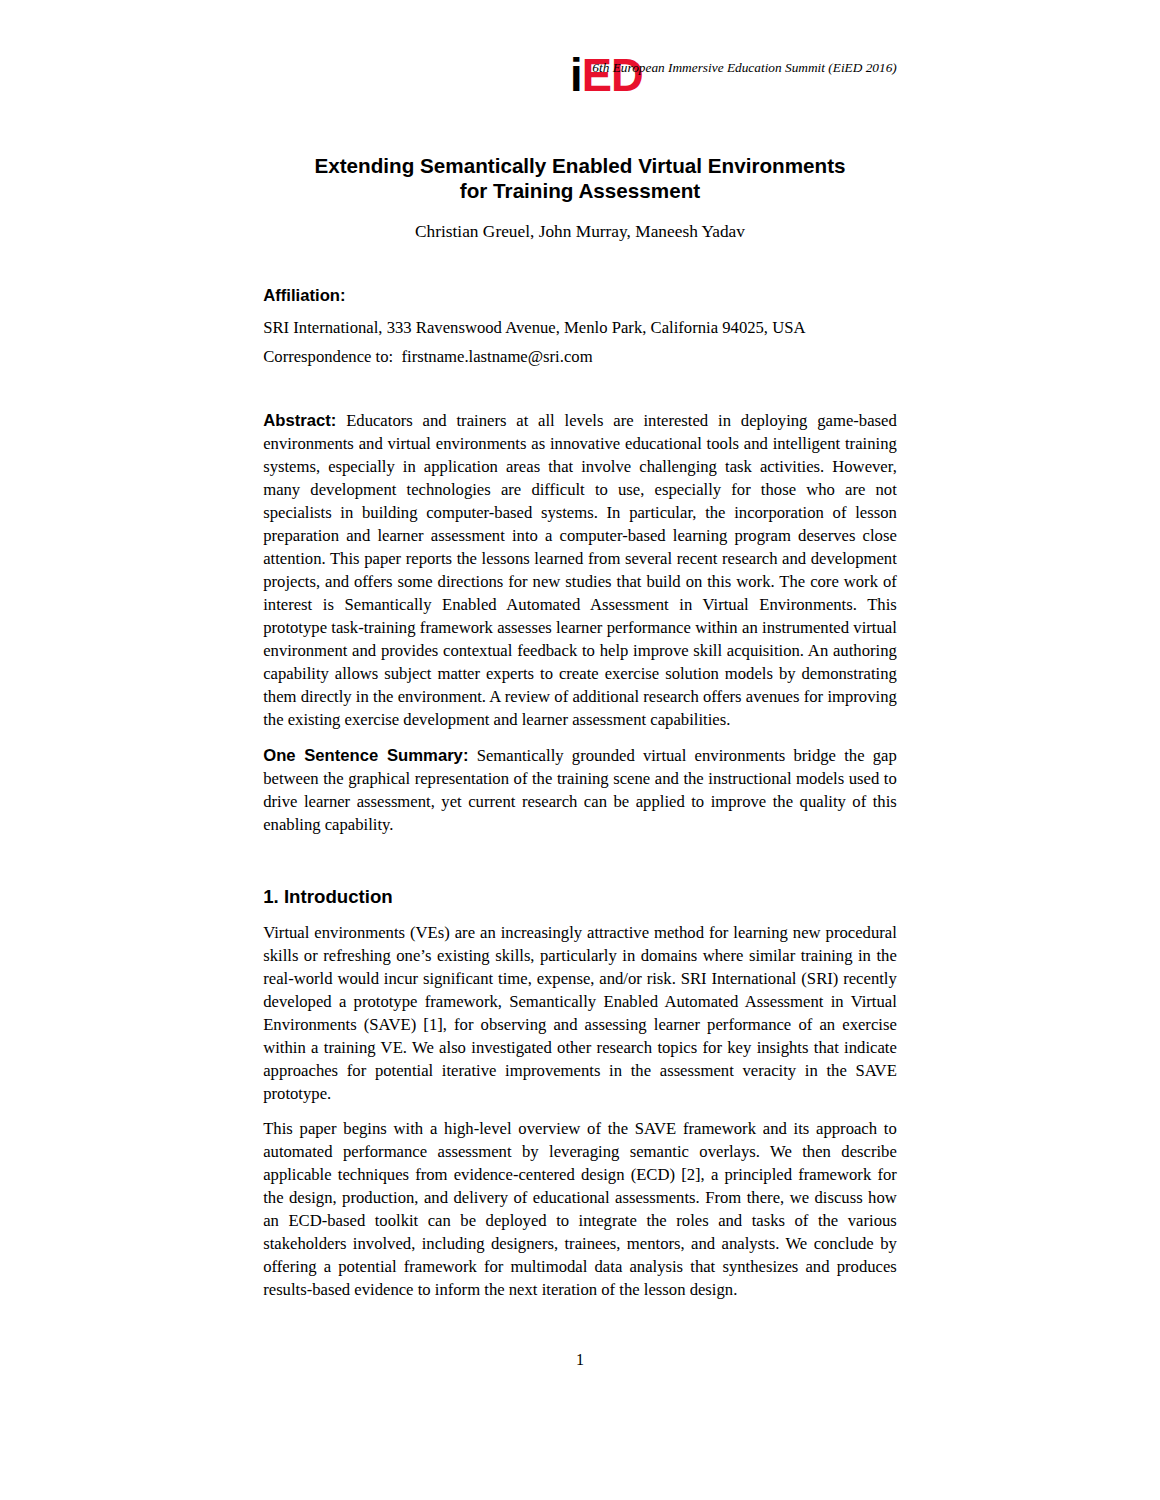iED
6th European Immersive Education Summit (EiED 2016)
Extending Semantically Enabled Virtual Environments
for Training Assessment
Christian Greuel, John Murray, Maneesh Yadav
Affiliation:
SRI International, 333 Ravenswood Avenue, Menlo Park, California 94025, USA
Correspondence to: firstname.lastname@sri.com
Abstract: Educators and trainers at all levels are interested in deploying game-based environments and virtual environments as innovative educational tools and intelligent training systems, especially in application areas that involve challenging task activities. However, many development technologies are difficult to use, especially for those who are not specialists in building computer-based systems. In particular, the incorporation of lesson preparation and learner assessment into a computer-based learning program deserves close attention. This paper reports the lessons learned from several recent research and development projects, and offers some directions for new studies that build on this work. The core work of interest is Semantically Enabled Automated Assessment in Virtual Environments. This prototype task-training framework assesses learner performance within an instrumented virtual environment and provides contextual feedback to help improve skill acquisition. An authoring capability allows subject matter experts to create exercise solution models by demonstrating them directly in the environment. A review of additional research offers avenues for improving the existing exercise development and learner assessment capabilities.
One Sentence Summary: Semantically grounded virtual environments bridge the gap between the graphical representation of the training scene and the instructional models used to drive learner assessment, yet current research can be applied to improve the quality of this enabling capability.
1. Introduction
Virtual environments (VEs) are an increasingly attractive method for learning new procedural skills or refreshing one’s existing skills, particularly in domains where similar training in the real-world would incur significant time, expense, and/or risk. SRI International (SRI) recently developed a prototype framework, Semantically Enabled Automated Assessment in Virtual Environments (SAVE) [1], for observing and assessing learner performance of an exercise within a training VE. We also investigated other research topics for key insights that indicate approaches for potential iterative improvements in the assessment veracity in the SAVE prototype.
This paper begins with a high-level overview of the SAVE framework and its approach to automated performance assessment by leveraging semantic overlays. We then describe applicable techniques from evidence-centered design (ECD) [2], a principled framework for the design, production, and delivery of educational assessments. From there, we discuss how an ECD-based toolkit can be deployed to integrate the roles and tasks of the various stakeholders involved, including designers, trainees, mentors, and analysts. We conclude by offering a potential framework for multimodal data analysis that synthesizes and produces results-based evidence to inform the next iteration of the lesson design.
1